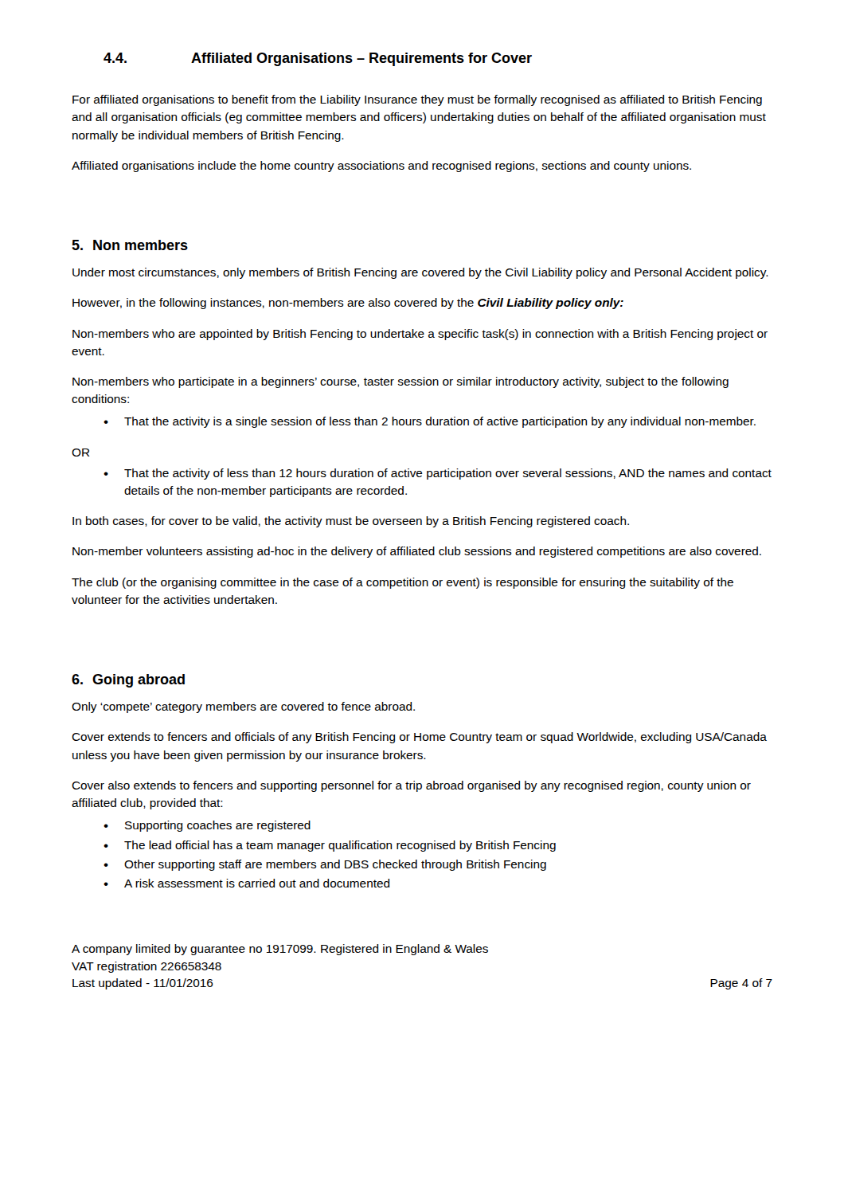4.4. Affiliated Organisations – Requirements for Cover
For affiliated organisations to benefit from the Liability Insurance they must be formally recognised as affiliated to British Fencing and all organisation officials (eg committee members and officers) undertaking duties on behalf of the affiliated organisation must normally be individual members of British Fencing.
Affiliated organisations include the home country associations and recognised regions, sections and county unions.
5. Non members
Under most circumstances, only members of British Fencing are covered by the Civil Liability policy and Personal Accident policy.
However, in the following instances, non-members are also covered by the Civil Liability policy only:
Non-members who are appointed by British Fencing to undertake a specific task(s) in connection with a British Fencing project or event.
Non-members who participate in a beginners’ course, taster session or similar introductory activity, subject to the following conditions:
That the activity is a single session of less than 2 hours duration of active participation by any individual non-member.
OR
That the activity of less than 12 hours duration of active participation over several sessions, AND the names and contact details of the non-member participants are recorded.
In both cases, for cover to be valid, the activity must be overseen by a British Fencing registered coach.
Non-member volunteers assisting ad-hoc in the delivery of affiliated club sessions and registered competitions are also covered.
The club (or the organising committee in the case of a competition or event) is responsible for ensuring the suitability of the volunteer for the activities undertaken.
6. Going abroad
Only ‘compete’ category members are covered to fence abroad.
Cover extends to fencers and officials of any British Fencing or Home Country team or squad Worldwide, excluding USA/Canada unless you have been given permission by our insurance brokers.
Cover also extends to fencers and supporting personnel for a trip abroad organised by any recognised region, county union or affiliated club, provided that:
Supporting coaches are registered
The lead official has a team manager qualification recognised by British Fencing
Other supporting staff are members and DBS checked through British Fencing
A risk assessment is carried out and documented
A company limited by guarantee no 1917099. Registered in England & Wales
VAT registration 226658348
Last updated - 11/01/2016 Page 4 of 7